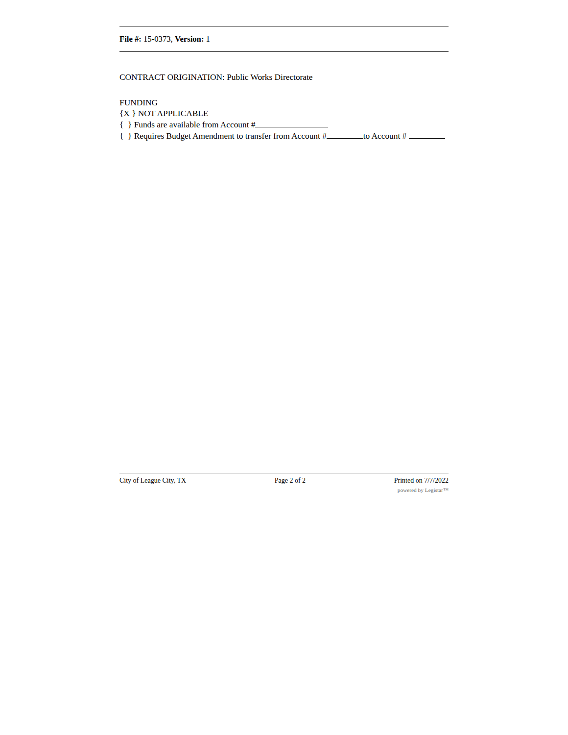File #: 15-0373, Version: 1
CONTRACT ORIGINATION: Public Works Directorate
FUNDING
{X } NOT APPLICABLE
{ } Funds are available from Account #
{ } Requires Budget Amendment to transfer from Account # to Account #
City of League City, TX
Page 2 of 2
Printed on 7/7/2022
powered by Legistar™